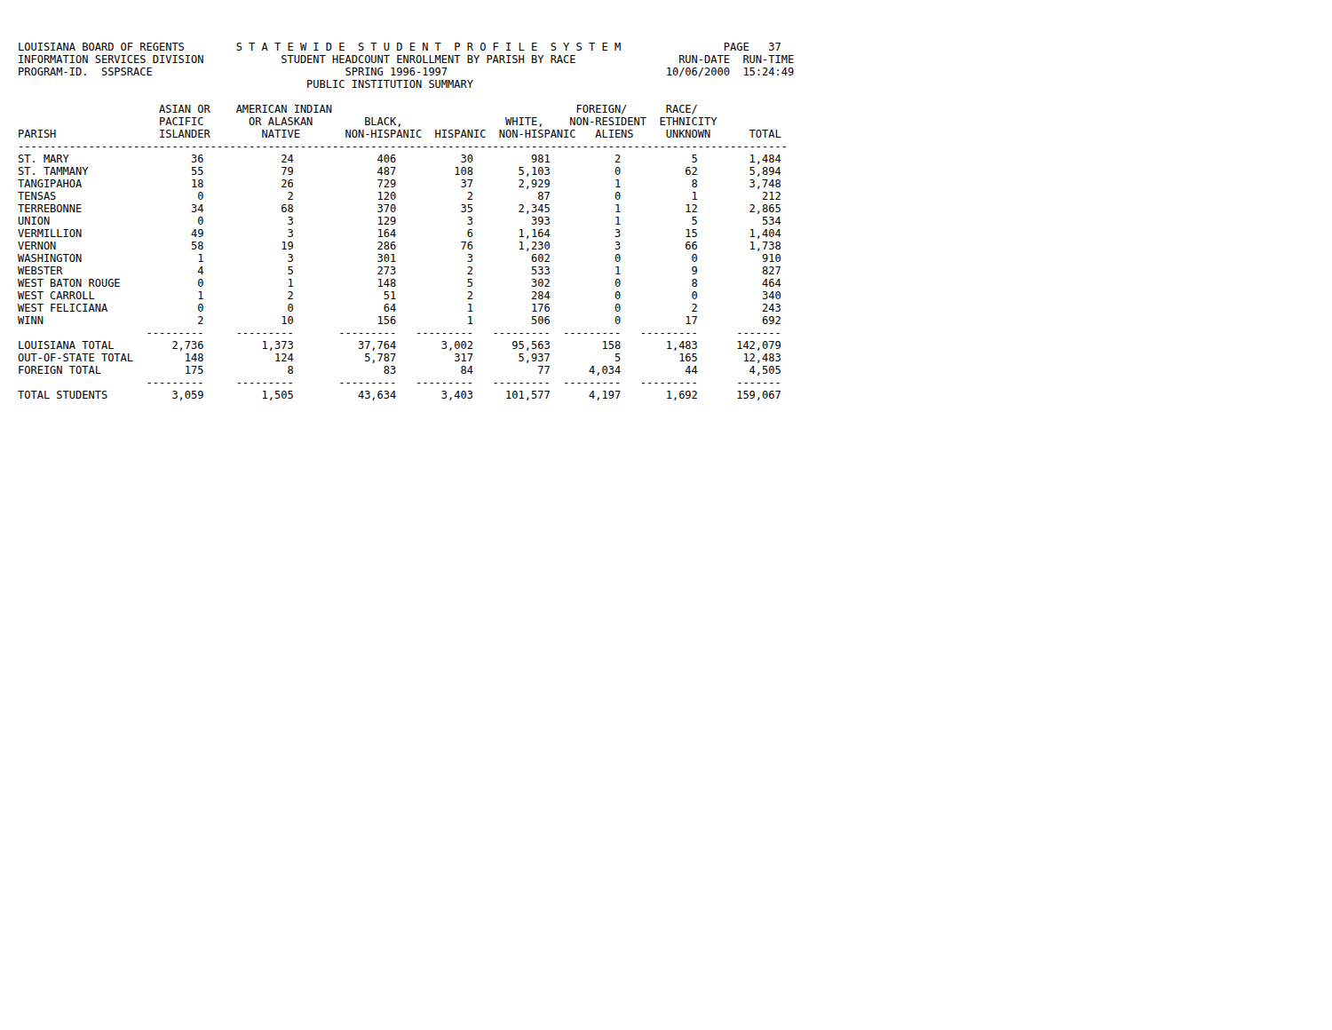LOUISIANA BOARD OF REGENTS        S T A T E W I D E  S T U D E N T  P R O F I L E  S Y S T E M                PAGE   37
INFORMATION SERVICES DIVISION            STUDENT HEADCOUNT ENROLLMENT BY PARISH BY RACE                RUN-DATE  RUN-TIME
PROGRAM-ID.  SSPSRACE                              SPRING 1996-1997                                  10/06/2000  15:24:49
                                             PUBLIC INSTITUTION SUMMARY

                      ASIAN OR    AMERICAN INDIAN                                      FOREIGN/      RACE/
                      PACIFIC       OR ALASKAN        BLACK,                WHITE,    NON-RESIDENT  ETHNICITY
PARISH                ISLANDER        NATIVE       NON-HISPANIC  HISPANIC  NON-HISPANIC   ALIENS     UNKNOWN      TOTAL
------------------------------------------------------------------------------------------------------------------------
ST. MARY                   36            24             406          30         981          2           5        1,484
ST. TAMMANY                55            79             487         108       5,103          0          62        5,894
TANGIPAHOA                 18            26             729          37       2,929          1           8        3,748
TENSAS                      0             2             120           2          87          0           1          212
TERREBONNE                 34            68             370          35       2,345          1          12        2,865
UNION                       0             3             129           3         393          1           5          534
VERMILLION                 49             3             164           6       1,164          3          15        1,404
VERNON                     58            19             286          76       1,230          3          66        1,738
WASHINGTON                  1             3             301           3         602          0           0          910
WEBSTER                     4             5             273           2         533          1           9          827
WEST BATON ROUGE            0             1             148           5         302          0           8          464
WEST CARROLL                1             2              51           2         284          0           0          340
WEST FELICIANA              0             0              64           1         176          0           2          243
WINN                        2            10             156           1         506          0          17          692
                    ---------     ---------       ---------   ---------   ---------  ---------   ---------      -------
LOUISIANA TOTAL         2,736         1,373          37,764       3,002      95,563        158       1,483      142,079
OUT-OF-STATE TOTAL        148           124           5,787         317       5,937          5         165       12,483
FOREIGN TOTAL             175             8              83          84          77      4,034          44        4,505
                    ---------     ---------       ---------   ---------   ---------  ---------   ---------      -------
TOTAL STUDENTS          3,059         1,505          43,634       3,403     101,577      4,197       1,692      159,067